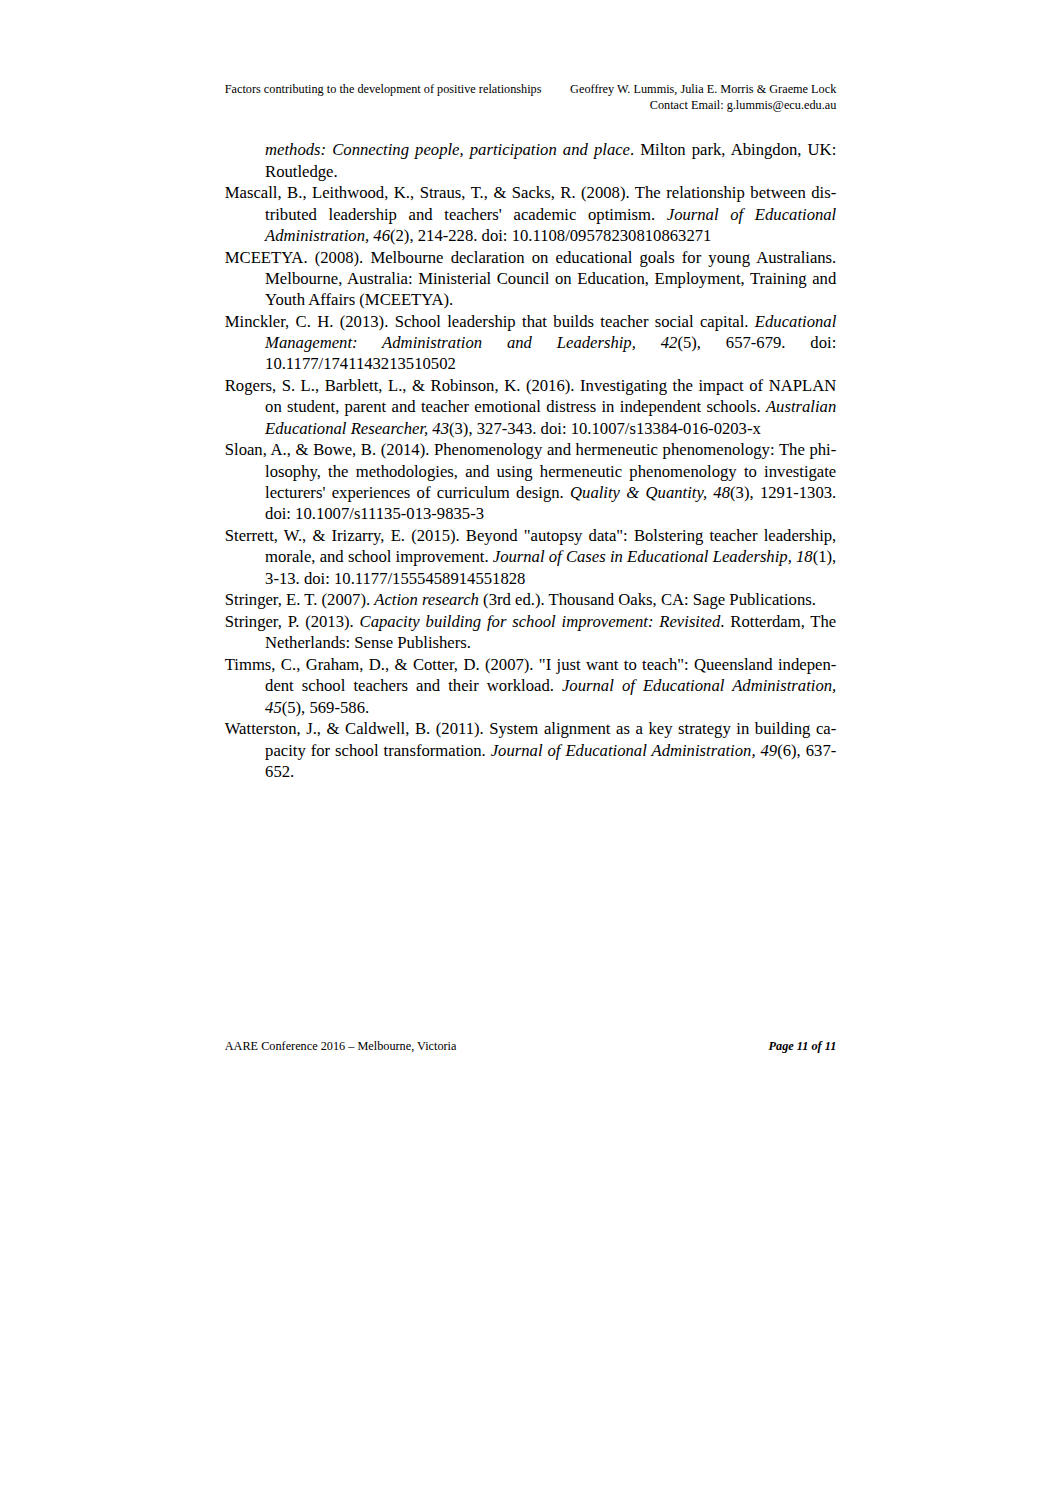Factors contributing to the development of positive relationships Geoffrey W. Lummis, Julia E. Morris & Graeme Lock
Contact Email: g.lummis@ecu.edu.au
methods: Connecting people, participation and place. Milton park, Abingdon, UK: Routledge.
Mascall, B., Leithwood, K., Straus, T., & Sacks, R. (2008). The relationship between distributed leadership and teachers' academic optimism. Journal of Educational Administration, 46(2), 214-228. doi: 10.1108/09578230810863271
MCEETYA. (2008). Melbourne declaration on educational goals for young Australians. Melbourne, Australia: Ministerial Council on Education, Employment, Training and Youth Affairs (MCEETYA).
Minckler, C. H. (2013). School leadership that builds teacher social capital. Educational Management: Administration and Leadership, 42(5), 657-679. doi: 10.1177/1741143213510502
Rogers, S. L., Barblett, L., & Robinson, K. (2016). Investigating the impact of NAPLAN on student, parent and teacher emotional distress in independent schools. Australian Educational Researcher, 43(3), 327-343. doi: 10.1007/s13384-016-0203-x
Sloan, A., & Bowe, B. (2014). Phenomenology and hermeneutic phenomenology: The philosophy, the methodologies, and using hermeneutic phenomenology to investigate lecturers' experiences of curriculum design. Quality & Quantity, 48(3), 1291-1303. doi: 10.1007/s11135-013-9835-3
Sterrett, W., & Irizarry, E. (2015). Beyond "autopsy data": Bolstering teacher leadership, morale, and school improvement. Journal of Cases in Educational Leadership, 18(1), 3-13. doi: 10.1177/1555458914551828
Stringer, E. T. (2007). Action research (3rd ed.). Thousand Oaks, CA: Sage Publications.
Stringer, P. (2013). Capacity building for school improvement: Revisited. Rotterdam, The Netherlands: Sense Publishers.
Timms, C., Graham, D., & Cotter, D. (2007). "I just want to teach": Queensland independent school teachers and their workload. Journal of Educational Administration, 45(5), 569-586.
Watterston, J., & Caldwell, B. (2011). System alignment as a key strategy in building capacity for school transformation. Journal of Educational Administration, 49(6), 637-652.
AARE Conference 2016 – Melbourne, Victoria Page 11 of 11